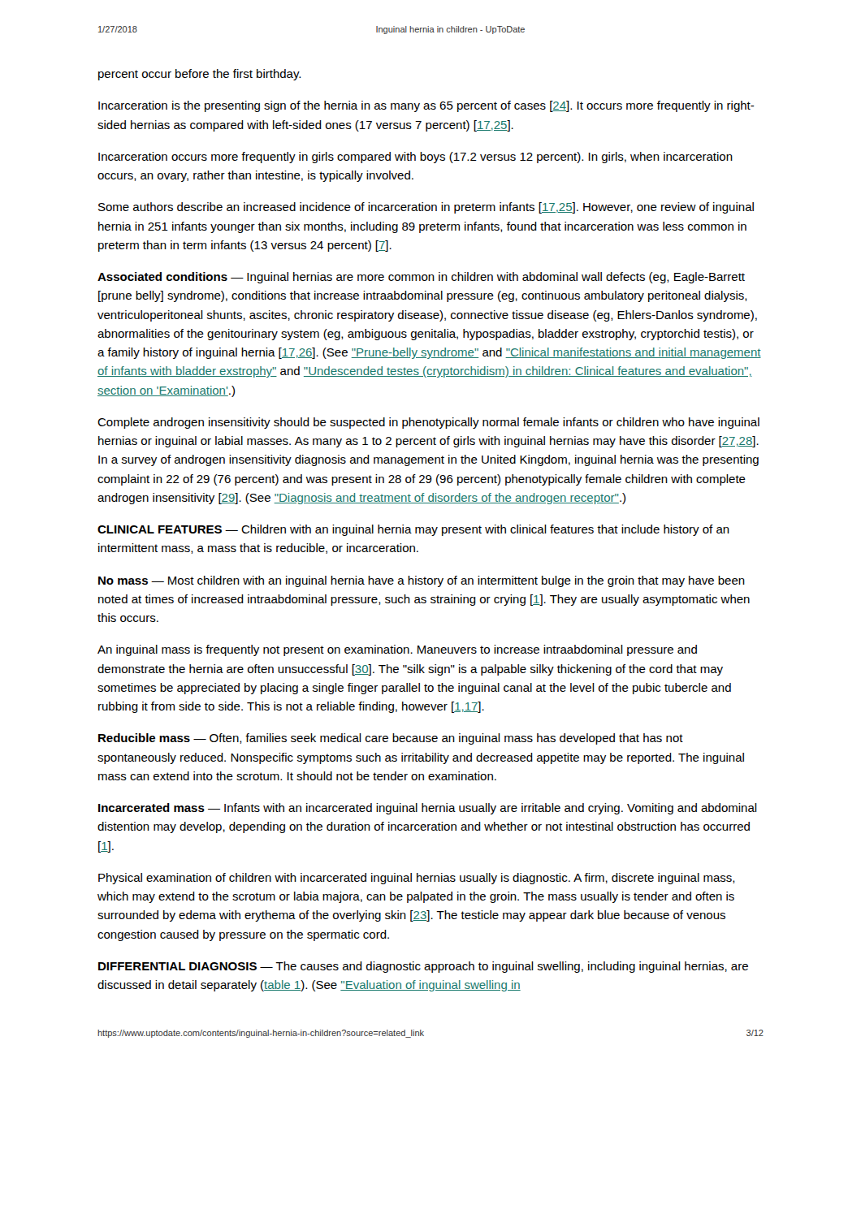1/27/2018
Inguinal hernia in children - UpToDate
percent occur before the first birthday.
Incarceration is the presenting sign of the hernia in as many as 65 percent of cases [24]. It occurs more frequently in right-sided hernias as compared with left-sided ones (17 versus 7 percent) [17,25].
Incarceration occurs more frequently in girls compared with boys (17.2 versus 12 percent). In girls, when incarceration occurs, an ovary, rather than intestine, is typically involved.
Some authors describe an increased incidence of incarceration in preterm infants [17,25]. However, one review of inguinal hernia in 251 infants younger than six months, including 89 preterm infants, found that incarceration was less common in preterm than in term infants (13 versus 24 percent) [7].
Associated conditions — Inguinal hernias are more common in children with abdominal wall defects (eg, Eagle-Barrett [prune belly] syndrome), conditions that increase intraabdominal pressure (eg, continuous ambulatory peritoneal dialysis, ventriculoperitoneal shunts, ascites, chronic respiratory disease), connective tissue disease (eg, Ehlers-Danlos syndrome), abnormalities of the genitourinary system (eg, ambiguous genitalia, hypospadias, bladder exstrophy, cryptorchid testis), or a family history of inguinal hernia [17,26]. (See "Prune-belly syndrome" and "Clinical manifestations and initial management of infants with bladder exstrophy" and "Undescended testes (cryptorchidism) in children: Clinical features and evaluation", section on 'Examination'.)
Complete androgen insensitivity should be suspected in phenotypically normal female infants or children who have inguinal hernias or inguinal or labial masses. As many as 1 to 2 percent of girls with inguinal hernias may have this disorder [27,28]. In a survey of androgen insensitivity diagnosis and management in the United Kingdom, inguinal hernia was the presenting complaint in 22 of 29 (76 percent) and was present in 28 of 29 (96 percent) phenotypically female children with complete androgen insensitivity [29]. (See "Diagnosis and treatment of disorders of the androgen receptor".)
CLINICAL FEATURES — Children with an inguinal hernia may present with clinical features that include history of an intermittent mass, a mass that is reducible, or incarceration.
No mass — Most children with an inguinal hernia have a history of an intermittent bulge in the groin that may have been noted at times of increased intraabdominal pressure, such as straining or crying [1]. They are usually asymptomatic when this occurs.
An inguinal mass is frequently not present on examination. Maneuvers to increase intraabdominal pressure and demonstrate the hernia are often unsuccessful [30]. The "silk sign" is a palpable silky thickening of the cord that may sometimes be appreciated by placing a single finger parallel to the inguinal canal at the level of the pubic tubercle and rubbing it from side to side. This is not a reliable finding, however [1,17].
Reducible mass — Often, families seek medical care because an inguinal mass has developed that has not spontaneously reduced. Nonspecific symptoms such as irritability and decreased appetite may be reported. The inguinal mass can extend into the scrotum. It should not be tender on examination.
Incarcerated mass — Infants with an incarcerated inguinal hernia usually are irritable and crying. Vomiting and abdominal distention may develop, depending on the duration of incarceration and whether or not intestinal obstruction has occurred [1].
Physical examination of children with incarcerated inguinal hernias usually is diagnostic. A firm, discrete inguinal mass, which may extend to the scrotum or labia majora, can be palpated in the groin. The mass usually is tender and often is surrounded by edema with erythema of the overlying skin [23]. The testicle may appear dark blue because of venous congestion caused by pressure on the spermatic cord.
DIFFERENTIAL DIAGNOSIS — The causes and diagnostic approach to inguinal swelling, including inguinal hernias, are discussed in detail separately (table 1). (See "Evaluation of inguinal swelling in
https://www.uptodate.com/contents/inguinal-hernia-in-children?source=related_link
3/12